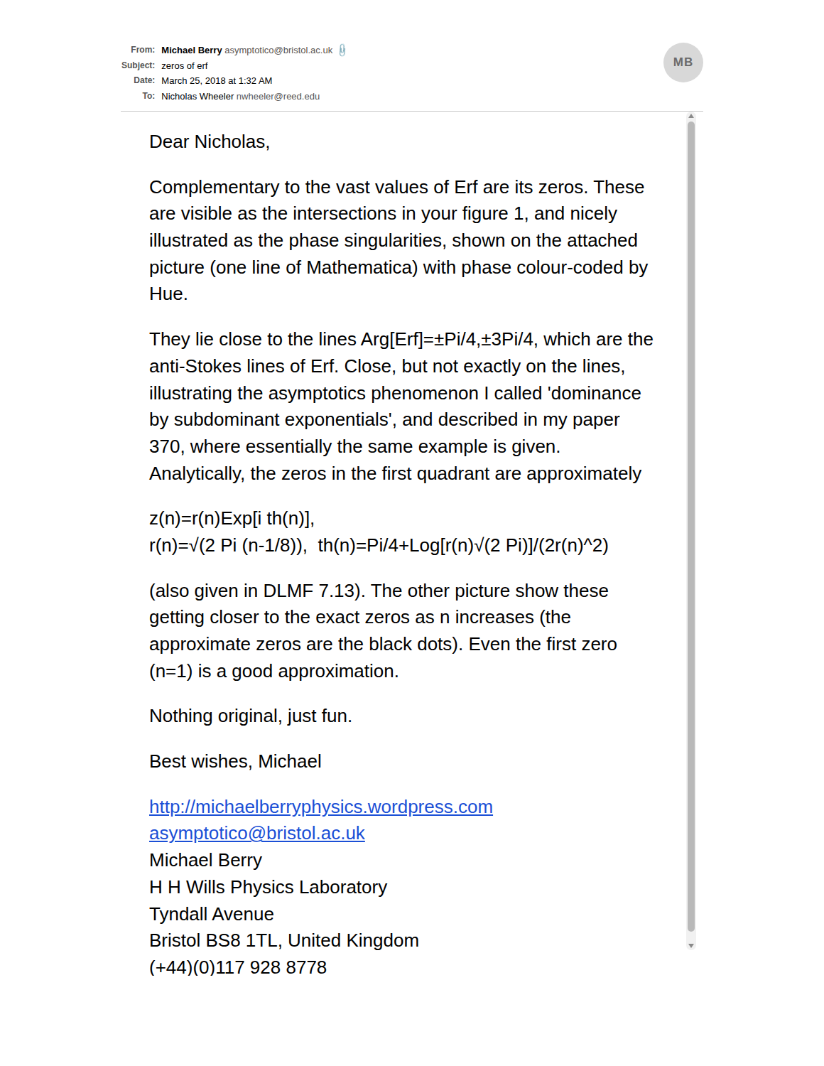| From: | Michael Berry asymptotico@bristol.ac.uk 📎 |
| Subject: | zeros of erf |
| Date: | March 25, 2018 at 1:32 AM |
| To: | Nicholas Wheeler nwheeler@reed.edu |
MB
Dear Nicholas,
Complementary to the vast values of Erf are its zeros. These are visible as the intersections in your figure 1, and nicely illustrated as the phase singularities, shown on the attached picture (one line of Mathematica) with phase colour-coded by Hue.
They lie close to the lines Arg[Erf]=±Pi/4,±3Pi/4, which are the anti-Stokes lines of Erf. Close, but not exactly on the lines, illustrating the asymptotics phenomenon I called 'dominance by subdominant exponentials', and described in my paper 370, where essentially the same example is given. Analytically, the zeros in the first quadrant are approximately
z(n)=r(n)Exp[i th(n)],
r(n)=√(2 Pi (n-1/8)), th(n)=Pi/4+Log[r(n)√(2 Pi)]/(2r(n)^2)
(also given in DLMF 7.13). The other picture show these getting closer to the exact zeros as n increases (the approximate zeros are the black dots). Even the first zero (n=1) is a good approximation.
Nothing original, just fun.
Best wishes, Michael
http://michaelberryphysics.wordpress.com
asymptotico@bristol.ac.uk
Michael Berry
H H Wills Physics Laboratory
Tyndall Avenue
Bristol BS8 1TL, United Kingdom
(+44)(0)117 928 8778